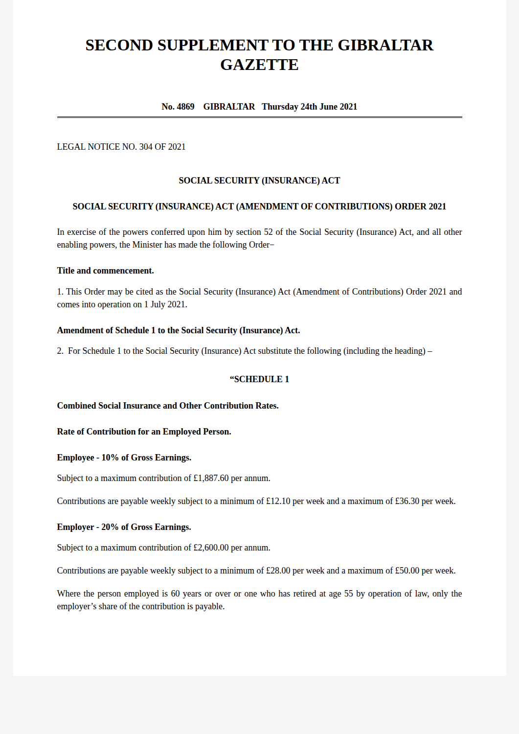SECOND SUPPLEMENT TO THE GIBRALTAR GAZETTE
No. 4869 GIBRALTAR Thursday 24th June 2021
LEGAL NOTICE NO. 304 OF 2021
SOCIAL SECURITY (INSURANCE) ACT
SOCIAL SECURITY (INSURANCE) ACT (AMENDMENT OF CONTRIBUTIONS) ORDER 2021
In exercise of the powers conferred upon him by section 52 of the Social Security (Insurance) Act, and all other enabling powers, the Minister has made the following Order−
Title and commencement.
1. This Order may be cited as the Social Security (Insurance) Act (Amendment of Contributions) Order 2021 and comes into operation on 1 July 2021.
Amendment of Schedule 1 to the Social Security (Insurance) Act.
2. For Schedule 1 to the Social Security (Insurance) Act substitute the following (including the heading) –
“SCHEDULE 1
Combined Social Insurance and Other Contribution Rates.
Rate of Contribution for an Employed Person.
Employee - 10% of Gross Earnings.
Subject to a maximum contribution of £1,887.60 per annum.
Contributions are payable weekly subject to a minimum of £12.10 per week and a maximum of £36.30 per week.
Employer - 20% of Gross Earnings.
Subject to a maximum contribution of £2,600.00 per annum.
Contributions are payable weekly subject to a minimum of £28.00 per week and a maximum of £50.00 per week.
Where the person employed is 60 years or over or one who has retired at age 55 by operation of law, only the employer’s share of the contribution is payable.